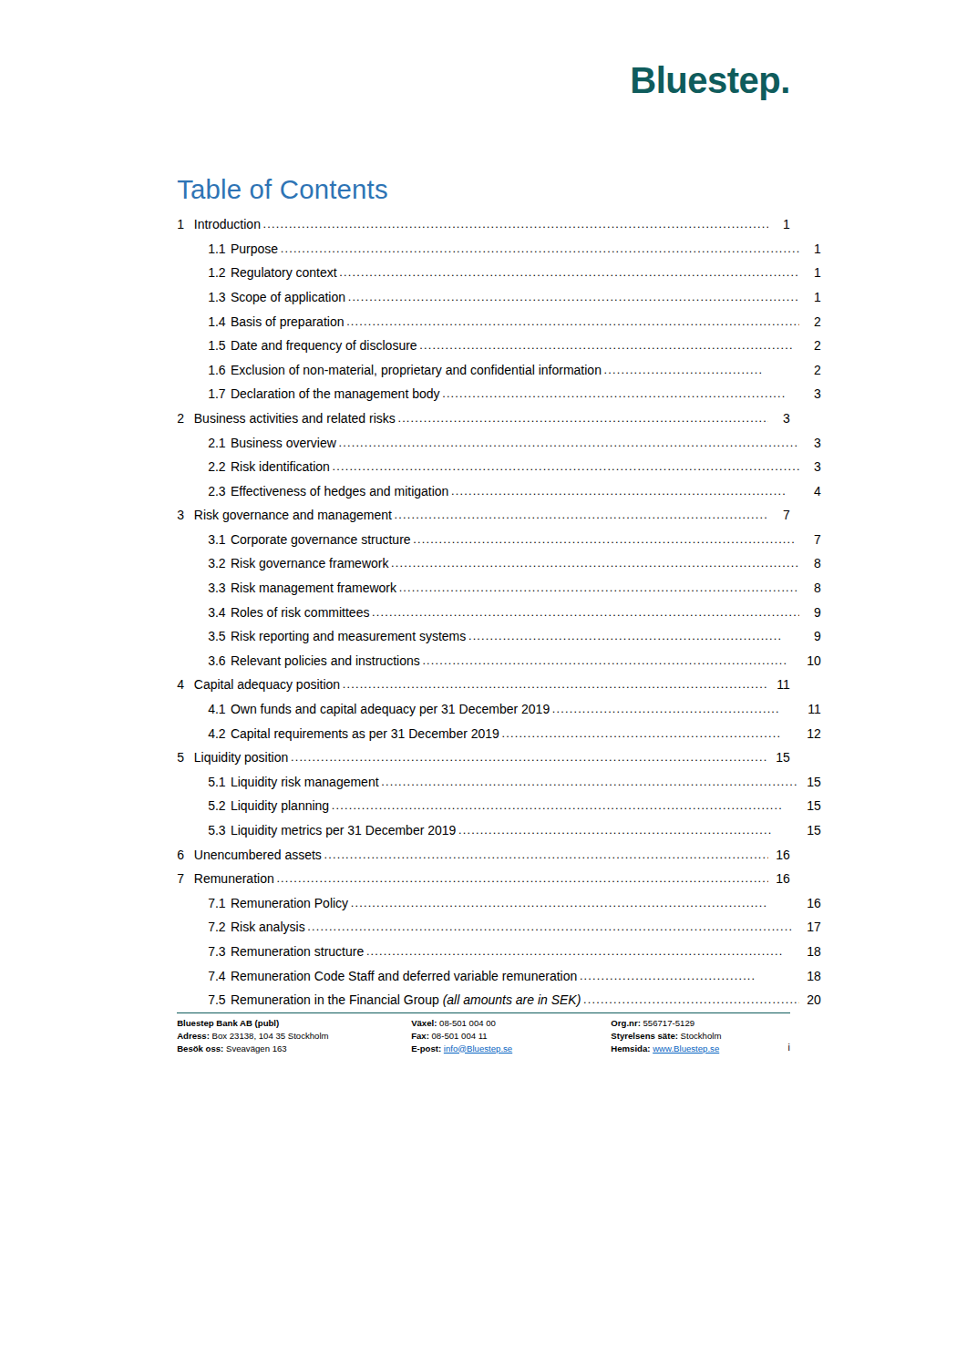Bluestep.
Table of Contents
1 Introduction .................................................................................................................................. 1
1.1 Purpose ......................................................................................................................................... 1
1.2 Regulatory context ..................................................................................................................... 1
1.3 Scope of application ................................................................................................................... 1
1.4 Basis of preparation ................................................................................................................... 2
1.5 Date and frequency of disclosure ....................................................................................... 2
1.6 Exclusion of non-material, proprietary and confidential information ..................................... 2
1.7 Declaration of the management body ................................................................................ 3
2 Business activities and related risks ....................................................................................... 3
2.1 Business overview ....................................................................................................................... 3
2.2 Risk identification ....................................................................................................................... 3
2.3 Effectiveness of hedges and mitigation .............................................................................. 4
3 Risk governance and management .......................................................................................... 7
3.1 Corporate governance structure ......................................................................................... 7
3.2 Risk governance framework ................................................................................................. 8
3.3 Risk management framework ............................................................................................... 8
3.4 Roles of risk committees ..................................................................................................... 9
3.5 Risk reporting and measurement systems ......................................................................... 9
3.6 Relevant policies and instructions ..................................................................................... 10
4 Capital adequacy position ..................................................................................................... 11
4.1 Own funds and capital adequacy per 31 December 2019 ..................................................... 11
4.2 Capital requirements as per 31 December 2019 ................................................................. 12
5 Liquidity position ................................................................................................................. 15
5.1 Liquidity risk management ................................................................................................. 15
5.2 Liquidity planning ......................................................................................................... 15
5.3 Liquidity metrics per 31 December 2019 ......................................................................... 15
6 Unencumbered assets ............................................................................................................. 16
7 Remuneration ....................................................................................................................... 16
7.1 Remuneration Policy ................................................................................................. 16
7.2 Risk analysis ................................................................................................................. 17
7.3 Remuneration structure ................................................................................................. 18
7.4 Remuneration Code Staff and deferred variable remuneration ......................................... 18
7.5 Remuneration in the Financial Group (all amounts are in SEK) ......................................................... 20
Bluestep Bank AB (publ)
Adress: Box 23138, 104 35 Stockholm
Besök oss: Sveavägen 163
Växel: 08-501 004 00
Fax: 08-501 004 11
E-post: info@Bluestep.se
Org.nr: 556717-5129
Styrelsens säte: Stockholm
Hemsida: www.Bluestep.se i